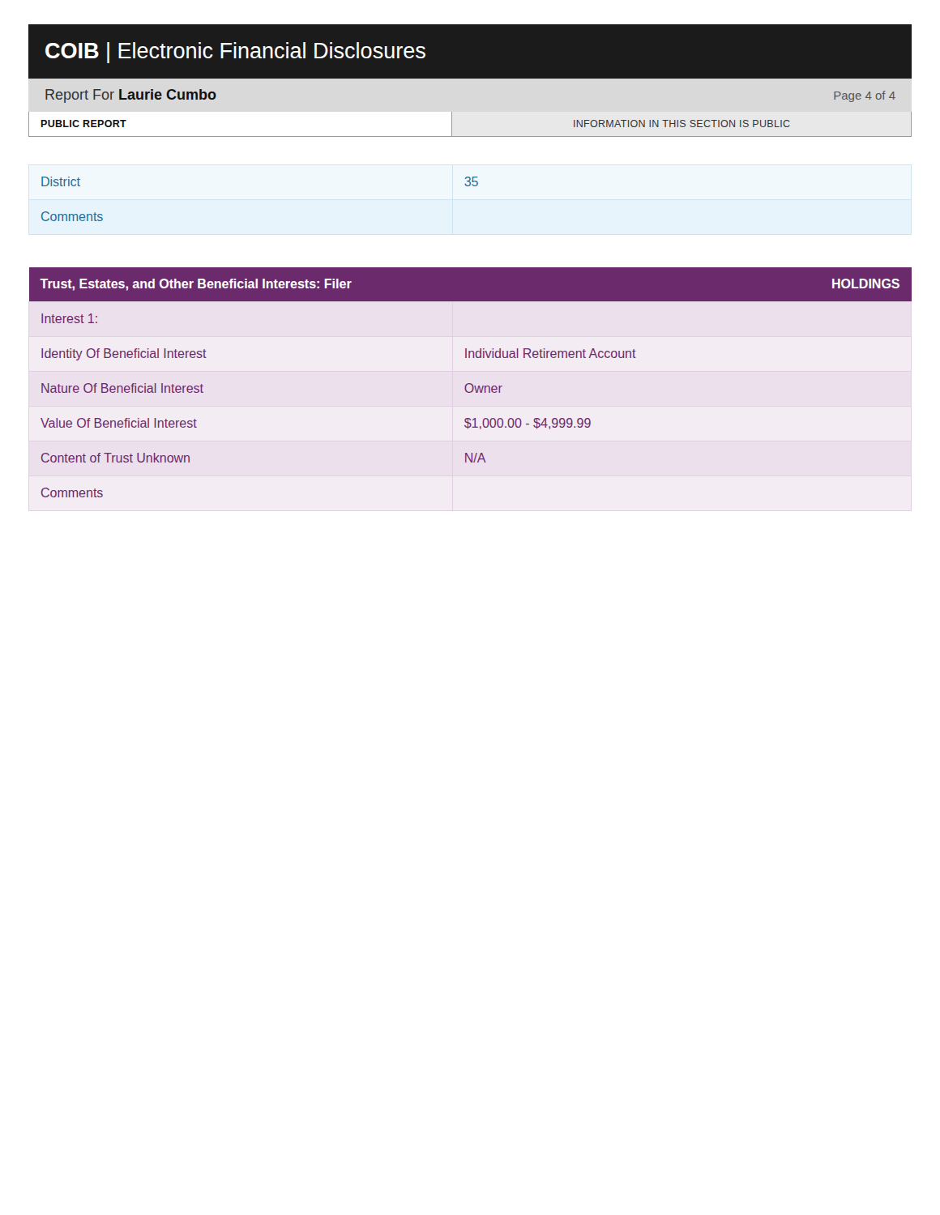COIB | Electronic Financial Disclosures
Report For Laurie Cumbo
Page 4 of 4
PUBLIC REPORT
INFORMATION IN THIS SECTION IS PUBLIC
| District | 35 |
| Comments | |
| Trust, Estates, and Other Beneficial Interests: Filer | HOLDINGS |
| --- | --- |
| Interest 1: | |
| Identity Of Beneficial Interest | Individual Retirement Account |
| Nature Of Beneficial Interest | Owner |
| Value Of Beneficial Interest | $1,000.00 - $4,999.99 |
| Content of Trust Unknown | N/A |
| Comments | |